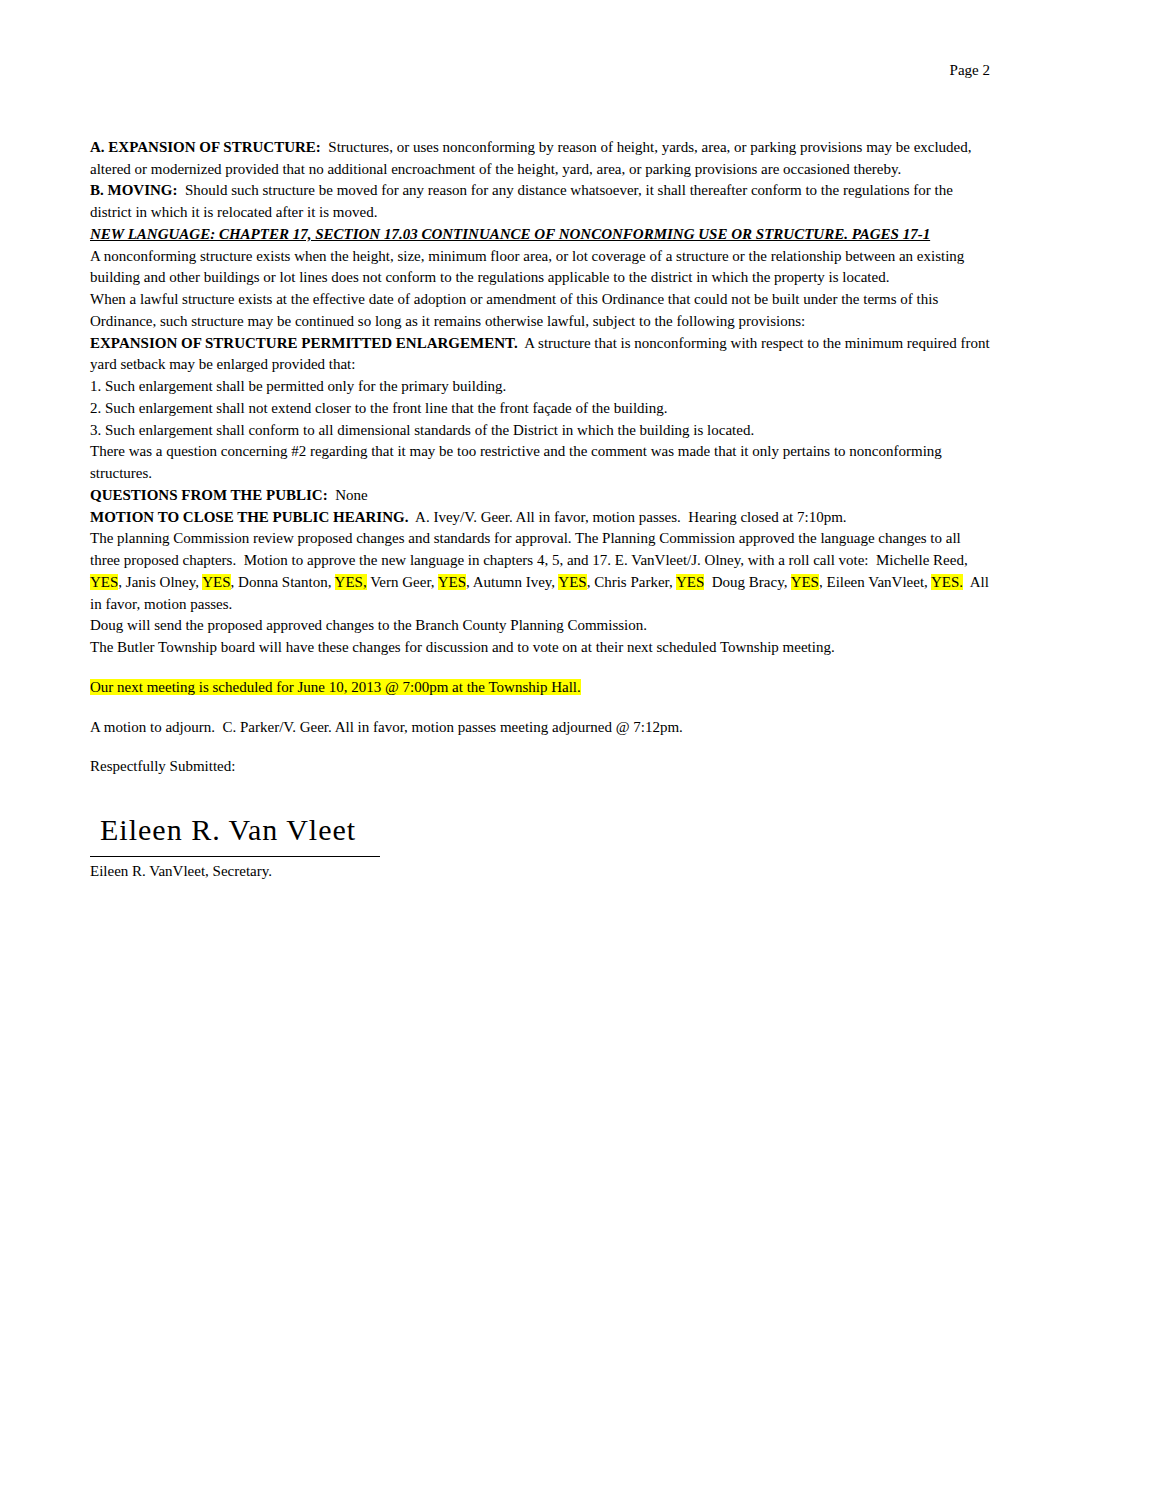Page 2
A. EXPANSION OF STRUCTURE: Structures, or uses nonconforming by reason of height, yards, area, or parking provisions may be excluded, altered or modernized provided that no additional encroachment of the height, yard, area, or parking provisions are occasioned thereby.
B. MOVING: Should such structure be moved for any reason for any distance whatsoever, it shall thereafter conform to the regulations for the district in which it is relocated after it is moved.
NEW LANGUAGE: CHAPTER 17, SECTION 17.03 CONTINUANCE OF NONCONFORMING USE OR STRUCTURE. PAGES 17-1
A nonconforming structure exists when the height, size, minimum floor area, or lot coverage of a structure or the relationship between an existing building and other buildings or lot lines does not conform to the regulations applicable to the district in which the property is located.
When a lawful structure exists at the effective date of adoption or amendment of this Ordinance that could not be built under the terms of this Ordinance, such structure may be continued so long as it remains otherwise lawful, subject to the following provisions:
EXPANSION OF STRUCTURE PERMITTED ENLARGEMENT. A structure that is nonconforming with respect to the minimum required front yard setback may be enlarged provided that:
1. Such enlargement shall be permitted only for the primary building.
2. Such enlargement shall not extend closer to the front line that the front façade of the building.
3. Such enlargement shall conform to all dimensional standards of the District in which the building is located.
There was a question concerning #2 regarding that it may be too restrictive and the comment was made that it only pertains to nonconforming structures.
QUESTIONS FROM THE PUBLIC: None
MOTION TO CLOSE THE PUBLIC HEARING. A. Ivey/V. Geer. All in favor, motion passes. Hearing closed at 7:10pm.
The planning Commission review proposed changes and standards for approval. The Planning Commission approved the language changes to all three proposed chapters. Motion to approve the new language in chapters 4, 5, and 17. E. VanVleet/J. Olney, with a roll call vote: Michelle Reed, YES, Janis Olney, YES, Donna Stanton, YES, Vern Geer, YES, Autumn Ivey, YES, Chris Parker, YES Doug Bracy, YES, Eileen VanVleet, YES. All in favor, motion passes.
Doug will send the proposed approved changes to the Branch County Planning Commission.
The Butler Township board will have these changes for discussion and to vote on at their next scheduled Township meeting.
Our next meeting is scheduled for June 10, 2013 @ 7:00pm at the Township Hall.
A motion to adjourn. C. Parker/V. Geer. All in favor, motion passes meeting adjourned @ 7:12pm.
Respectfully Submitted:
Eileen R. Van Vleet
Eileen R. VanVleet, Secretary.